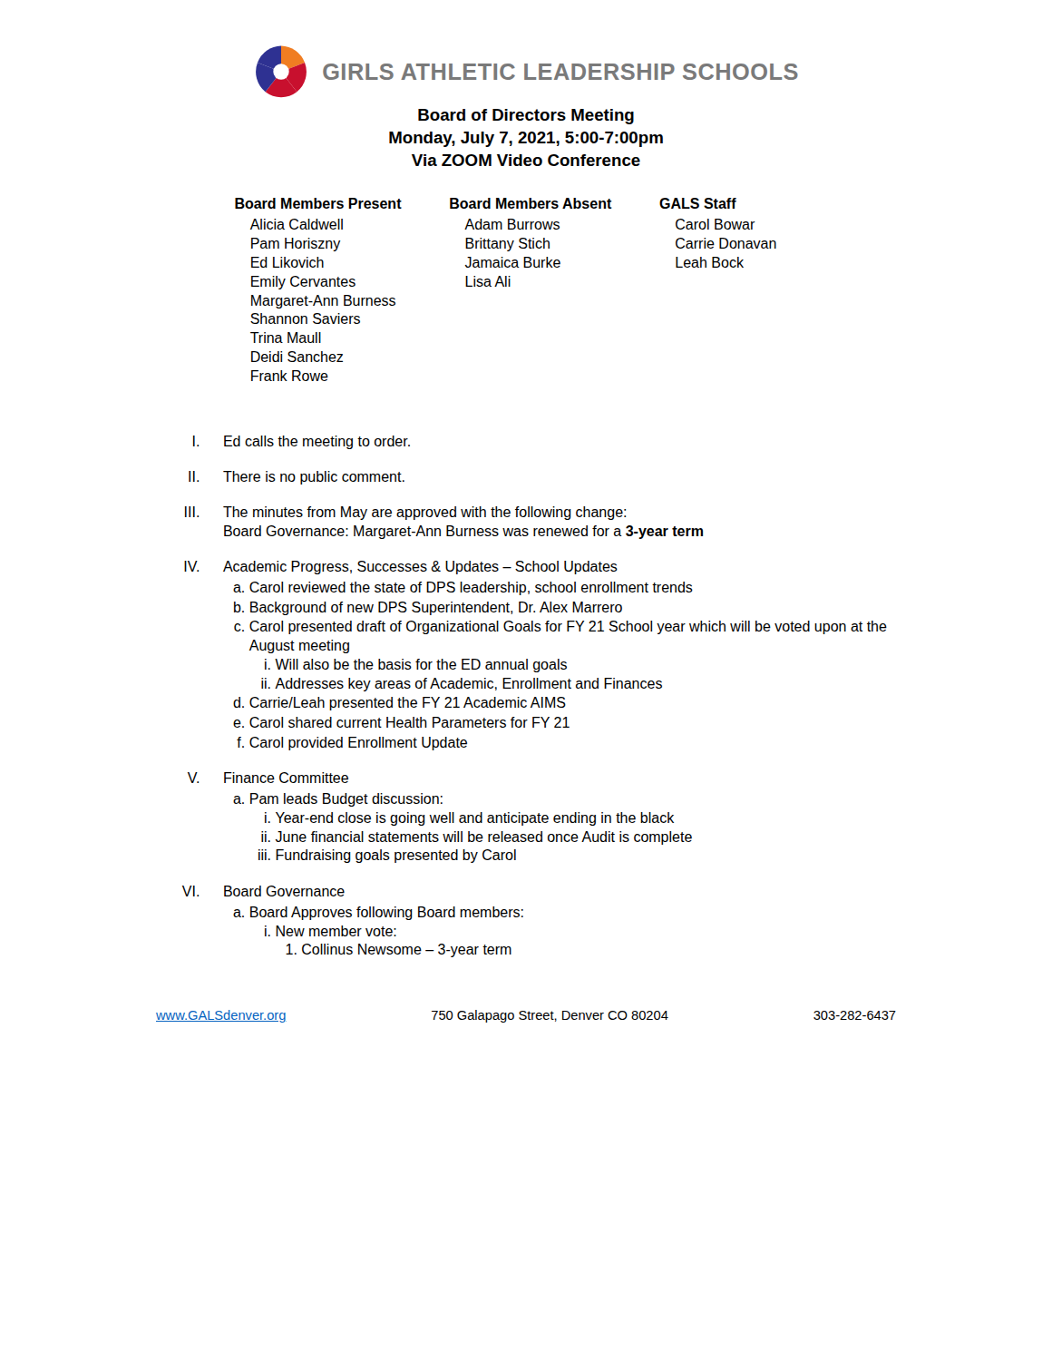GIRLS ATHLETIC LEADERSHIP SCHOOLS
Board of Directors Meeting Monday, July 7, 2021, 5:00-7:00pm Via ZOOM Video Conference
| Board Members Present | Board Members Absent | GALS Staff |
| --- | --- | --- |
| Alicia Caldwell | Adam Burrows | Carol Bowar |
| Pam Horiszny | Brittany Stich | Carrie Donavan |
| Ed Likovich | Jamaica Burke | Leah Bock |
| Emily Cervantes | Lisa Ali | |
| Margaret-Ann Burness | | |
| Shannon Saviers | | |
| Trina Maull | | |
| Deidi Sanchez | | |
| Frank Rowe | | |
Ed calls the meeting to order.
There is no public comment.
The minutes from May are approved with the following change: Board Governance: Margaret-Ann Burness was renewed for a 3-year term
Academic Progress, Successes & Updates – School Updates
Carol reviewed the state of DPS leadership, school enrollment trends
Background of new DPS Superintendent, Dr. Alex Marrero
Carol presented draft of Organizational Goals for FY 21 School year which will be voted upon at the August meeting
Will also be the basis for the ED annual goals
Addresses key areas of Academic, Enrollment and Finances
Carrie/Leah presented the FY 21 Academic AIMS
Carol shared current Health Parameters for FY 21
Carol provided Enrollment Update
Finance Committee
Pam leads Budget discussion:
Year-end close is going well and anticipate ending in the black
June financial statements will be released once Audit is complete
Fundraising goals presented by Carol
Board Governance
Board Approves following Board members:
New member vote:
Collinus Newsome – 3-year term
www.GALSdenver.org
750 Galapago Street, Denver CO 80204
303-282-6437